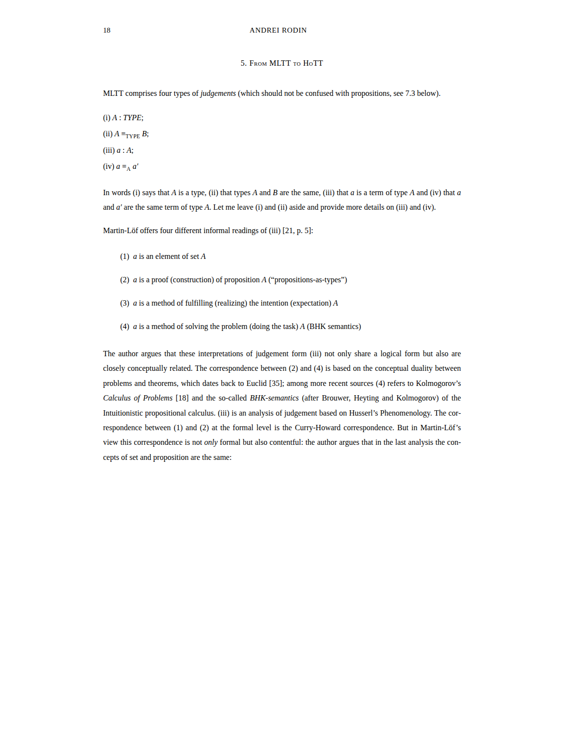18 ANDREI RODIN
5. From MLTT to HoTT
MLTT comprises four types of judgements (which should not be confused with propositions, see 7.3 below).
(i) A : TYPE;
(ii) A ≡TYPE B;
(iii) a : A;
(iv) a ≡A a′
In words (i) says that A is a type, (ii) that types A and B are the same, (iii) that a is a term of type A and (iv) that a and a′ are the same term of type A. Let me leave (i) and (ii) aside and provide more details on (iii) and (iv).
Martin-Löf offers four different informal readings of (iii) [21, p. 5]:
(1) a is an element of set A
(2) a is a proof (construction) of proposition A (“propositions-as-types”)
(3) a is a method of fulfilling (realizing) the intention (expectation) A
(4) a is a method of solving the problem (doing the task) A (BHK semantics)
The author argues that these interpretations of judgement form (iii) not only share a logical form but also are closely conceptually related. The correspondence between (2) and (4) is based on the conceptual duality between problems and theorems, which dates back to Euclid [35]; among more recent sources (4) refers to Kolmogorov’s Calculus of Problems [18] and the so-called BHK-semantics (after Brouwer, Heyting and Kolmogorov) of the Intuitionistic propositional calculus. (iii) is an analysis of judgement based on Husserl’s Phenomenology. The correspondence between (1) and (2) at the formal level is the Curry-Howard correspondence. But in Martin-Löf’s view this correspondence is not only formal but also contentful: the author argues that in the last analysis the concepts of set and proposition are the same: